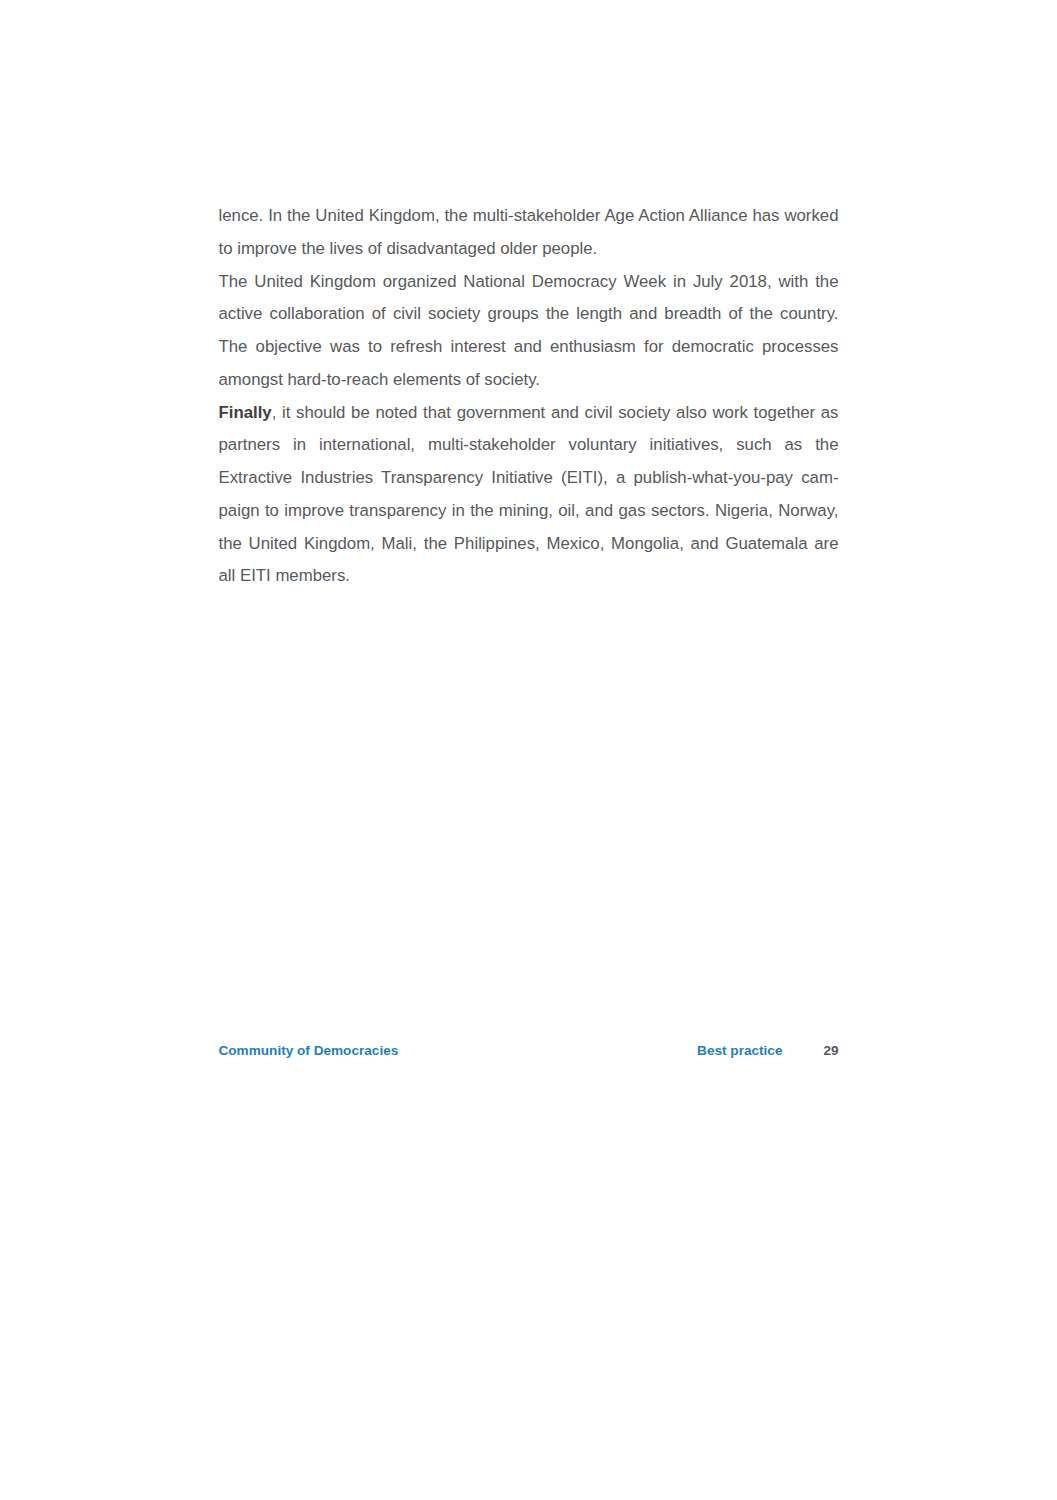lence. In the United Kingdom, the multi-stakeholder Age Action Alliance has worked to improve the lives of disadvantaged older people.
The United Kingdom organized National Democracy Week in July 2018, with the active collaboration of civil society groups the length and breadth of the country. The objective was to refresh interest and enthusiasm for democratic processes amongst hard-to-reach elements of society.
Finally, it should be noted that government and civil society also work together as partners in international, multi-stakeholder voluntary initiatives, such as the Extractive Industries Transparency Initiative (EITI), a publish-what-you-pay campaign to improve transparency in the mining, oil, and gas sectors. Nigeria, Norway, the United Kingdom, Mali, the Philippines, Mexico, Mongolia, and Guatemala are all EITI members.
Community of Democracies Best practice 29